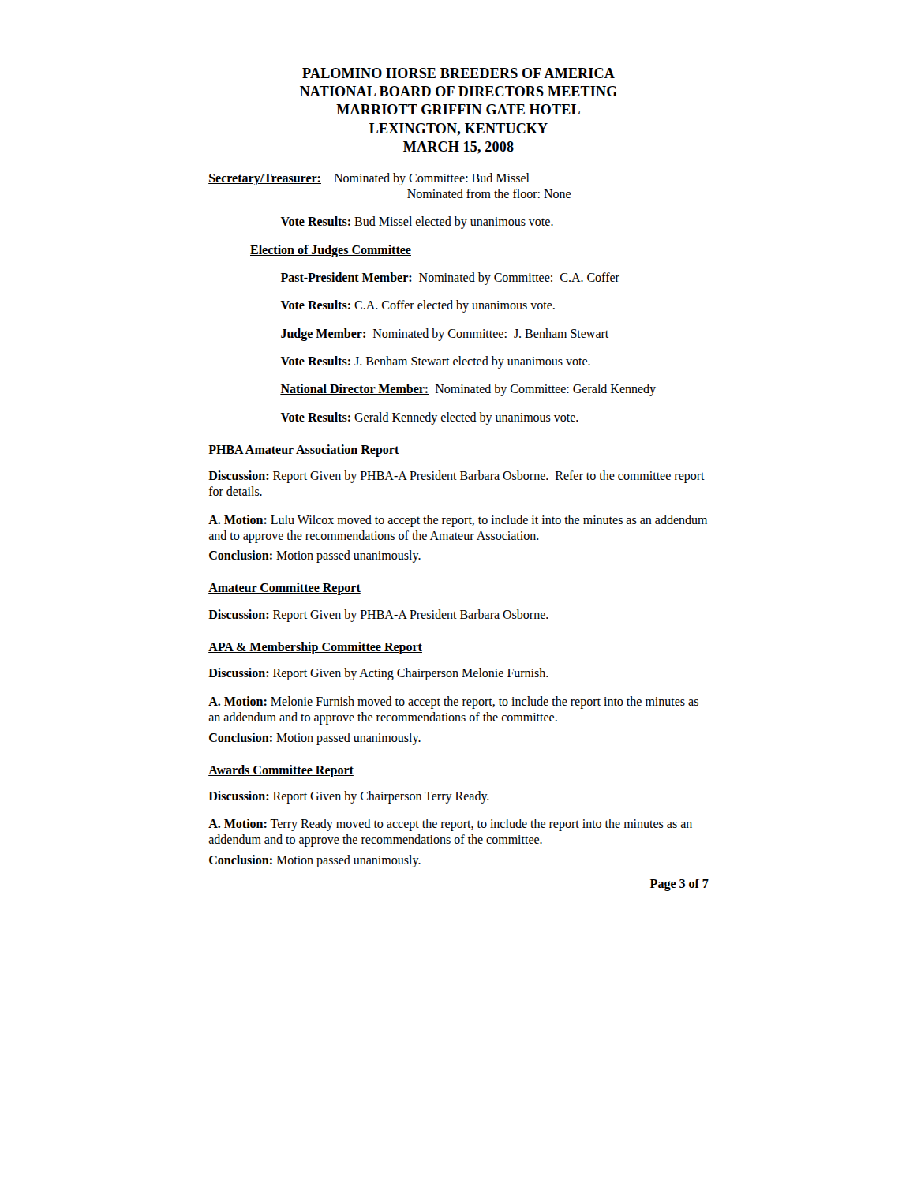PALOMINO HORSE BREEDERS OF AMERICA
NATIONAL BOARD OF DIRECTORS MEETING
MARRIOTT GRIFFIN GATE HOTEL
LEXINGTON, KENTUCKY
MARCH 15, 2008
Secretary/Treasurer: Nominated by Committee: Bud Missel
Nominated from the floor: None
Vote Results: Bud Missel elected by unanimous vote.
Election of Judges Committee
Past-President Member: Nominated by Committee: C.A. Coffer
Vote Results: C.A. Coffer elected by unanimous vote.
Judge Member: Nominated by Committee: J. Benham Stewart
Vote Results: J. Benham Stewart elected by unanimous vote.
National Director Member: Nominated by Committee: Gerald Kennedy
Vote Results: Gerald Kennedy elected by unanimous vote.
PHBA Amateur Association Report
Discussion: Report Given by PHBA-A President Barbara Osborne. Refer to the committee report for details.
A. Motion: Lulu Wilcox moved to accept the report, to include it into the minutes as an addendum and to approve the recommendations of the Amateur Association.
Conclusion: Motion passed unanimously.
Amateur Committee Report
Discussion: Report Given by PHBA-A President Barbara Osborne.
APA & Membership Committee Report
Discussion: Report Given by Acting Chairperson Melonie Furnish.
A. Motion: Melonie Furnish moved to accept the report, to include the report into the minutes as an addendum and to approve the recommendations of the committee.
Conclusion: Motion passed unanimously.
Awards Committee Report
Discussion: Report Given by Chairperson Terry Ready.
A. Motion: Terry Ready moved to accept the report, to include the report into the minutes as an addendum and to approve the recommendations of the committee.
Conclusion: Motion passed unanimously.
Page 3 of 7